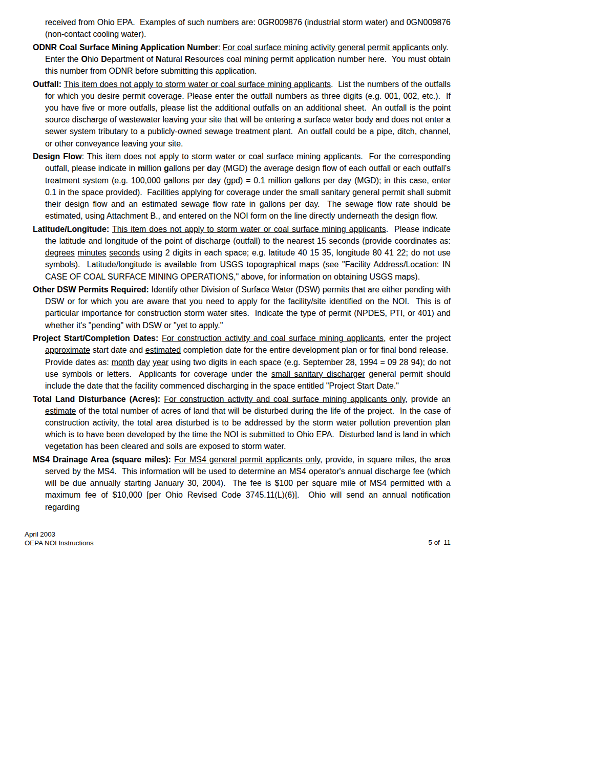received from Ohio EPA. Examples of such numbers are: 0GR009876 (industrial storm water) and 0GN009876 (non-contact cooling water).
ODNR Coal Surface Mining Application Number
: For coal surface mining activity general permit applicants only. Enter the Ohio Department of Natural Resources coal mining permit application number here. You must obtain this number from ODNR before submitting this application.
Outfall:
This item does not apply to storm water or coal surface mining applicants. List the numbers of the outfalls for which you desire permit coverage. Please enter the outfall numbers as three digits (e.g. 001, 002, etc.). If you have five or more outfalls, please list the additional outfalls on an additional sheet. An outfall is the point source discharge of wastewater leaving your site that will be entering a surface water body and does not enter a sewer system tributary to a publicly-owned sewage treatment plant. An outfall could be a pipe, ditch, channel, or other conveyance leaving your site.
Design Flow
: This item does not apply to storm water or coal surface mining applicants. For the corresponding outfall, please indicate in million gallons per day (MGD) the average design flow of each outfall or each outfall's treatment system (e.g. 100,000 gallons per day (gpd) = 0.1 million gallons per day (MGD); in this case, enter 0.1 in the space provided). Facilities applying for coverage under the small sanitary general permit shall submit their design flow and an estimated sewage flow rate in gallons per day. The sewage flow rate should be estimated, using Attachment B., and entered on the NOI form on the line directly underneath the design flow.
Latitude/Longitude:
This item does not apply to storm water or coal surface mining applicants. Please indicate the latitude and longitude of the point of discharge (outfall) to the nearest 15 seconds (provide coordinates as: degrees minutes seconds using 2 digits in each space; e.g. latitude 40 15 35, longitude 80 41 22; do not use symbols). Latitude/longitude is available from USGS topographical maps (see "Facility Address/Location: IN CASE OF COAL SURFACE MINING OPERATIONS," above, for information on obtaining USGS maps).
Other DSW Permits Required:
Identify other Division of Surface Water (DSW) permits that are either pending with DSW or for which you are aware that you need to apply for the facility/site identified on the NOI. This is of particular importance for construction storm water sites. Indicate the type of permit (NPDES, PTI, or 401) and whether it's "pending" with DSW or "yet to apply."
Project Start/Completion Dates:
For construction activity and coal surface mining applicants, enter the project approximate start date and estimated completion date for the entire development plan or for final bond release. Provide dates as: month day year using two digits in each space (e.g. September 28, 1994 = 09 28 94); do not use symbols or letters. Applicants for coverage under the small sanitary discharger general permit should include the date that the facility commenced discharging in the space entitled "Project Start Date."
Total Land Disturbance (Acres):
For construction activity and coal surface mining applicants only, provide an estimate of the total number of acres of land that will be disturbed during the life of the project. In the case of construction activity, the total area disturbed is to be addressed by the storm water pollution prevention plan which is to have been developed by the time the NOI is submitted to Ohio EPA. Disturbed land is land in which vegetation has been cleared and soils are exposed to storm water.
MS4 Drainage Area (square miles):
For MS4 general permit applicants only, provide, in square miles, the area served by the MS4. This information will be used to determine an MS4 operator's annual discharge fee (which will be due annually starting January 30, 2004). The fee is $100 per square mile of MS4 permitted with a maximum fee of $10,000 [per Ohio Revised Code 3745.11(L)(6)]. Ohio will send an annual notification regarding
April 2003
OEPA NOI Instructions
5 of 11